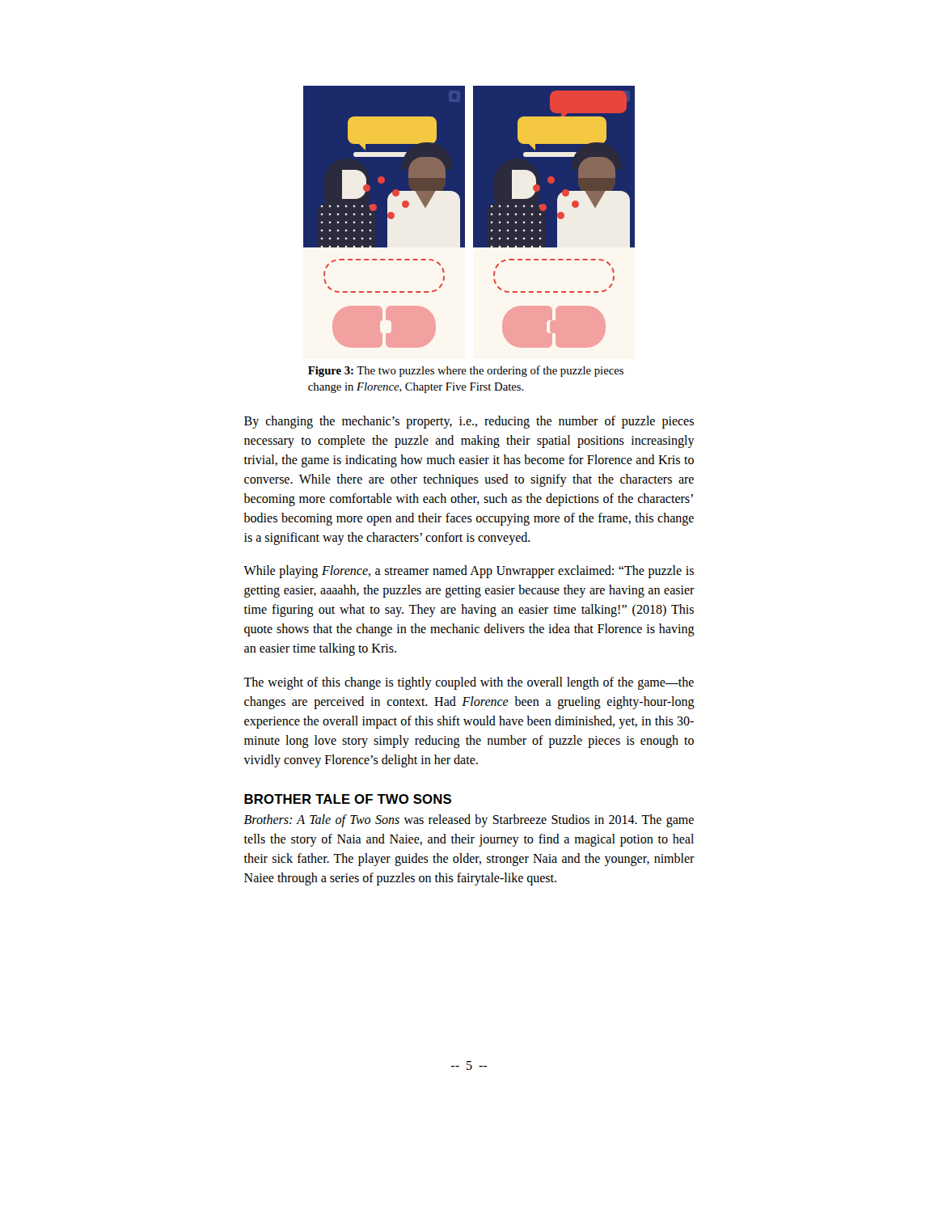Figure 3: The two puzzles where the ordering of the puzzle pieces change in Florence, Chapter Five First Dates.
By changing the mechanic’s property, i.e., reducing the number of puzzle pieces necessary to complete the puzzle and making their spatial positions increasingly trivial, the game is indicating how much easier it has become for Florence and Kris to converse. While there are other techniques used to signify that the characters are becoming more comfortable with each other, such as the depictions of the characters’ bodies becoming more open and their faces occupying more of the frame, this change is a significant way the characters’ confort is conveyed.
While playing Florence, a streamer named App Unwrapper exclaimed: “The puzzle is getting easier, aaaahh, the puzzles are getting easier because they are having an easier time figuring out what to say. They are having an easier time talking!” (2018) This quote shows that the change in the mechanic delivers the idea that Florence is having an easier time talking to Kris.
The weight of this change is tightly coupled with the overall length of the game—the changes are perceived in context. Had Florence been a grueling eighty-hour-long experience the overall impact of this shift would have been diminished, yet, in this 30-minute long love story simply reducing the number of puzzle pieces is enough to vividly convey Florence’s delight in her date.
BROTHER TALE OF TWO SONS
Brothers: A Tale of Two Sons was released by Starbreeze Studios in 2014. The game tells the story of Naia and Naiee, and their journey to find a magical potion to heal their sick father. The player guides the older, stronger Naia and the younger, nimbler Naiee through a series of puzzles on this fairytale-like quest.
-- 5 --